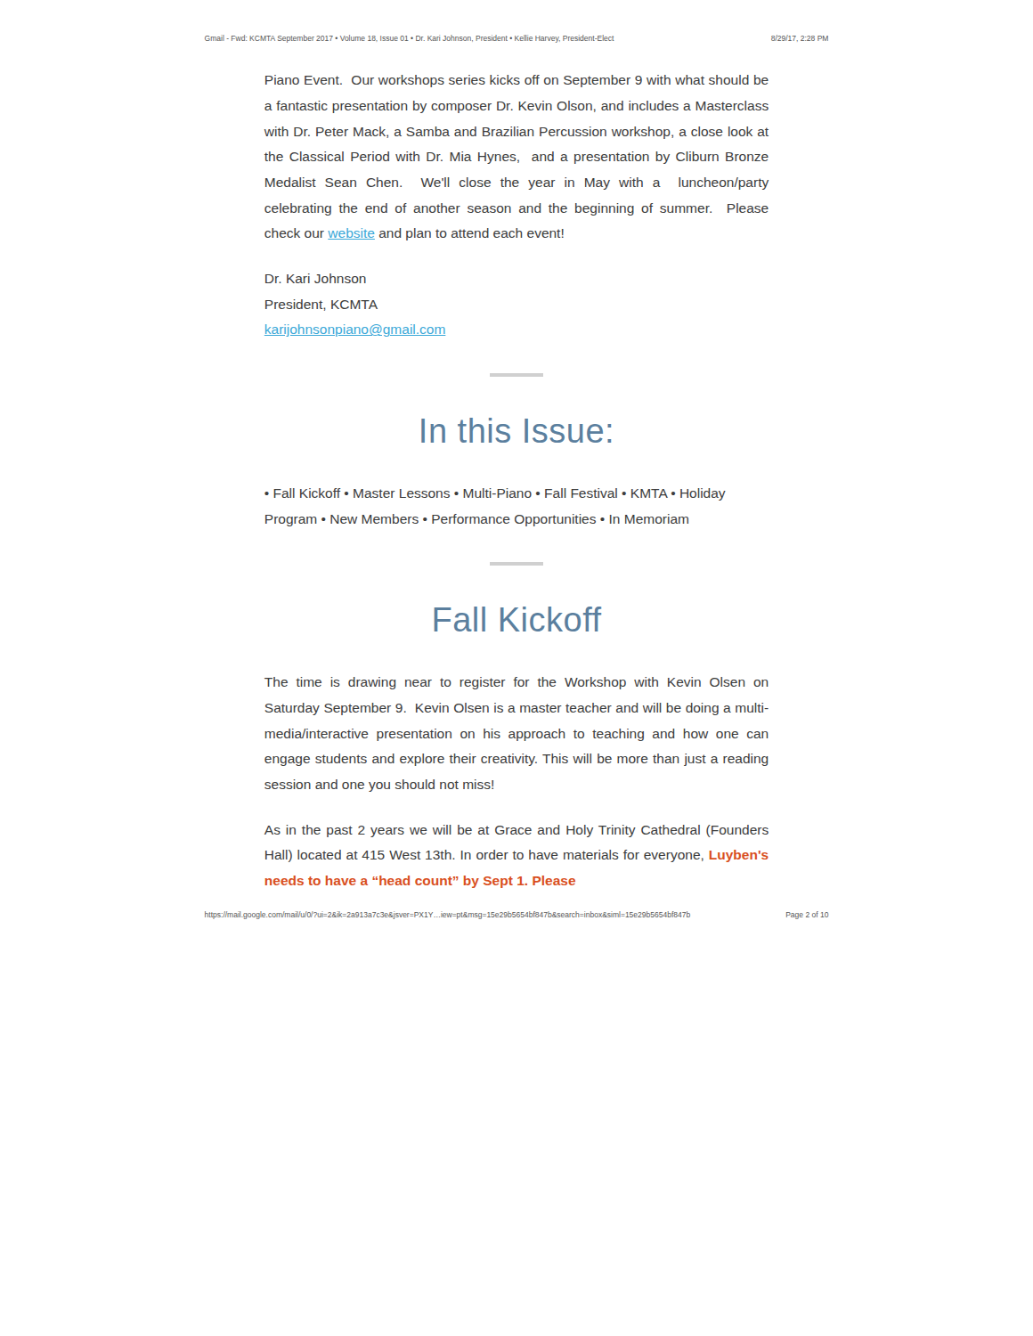Gmail - Fwd: KCMTA September 2017 • Volume 18, Issue 01 • Dr. Kari Johnson, President • Kellie Harvey, President-Elect
8/29/17, 2:28 PM
Piano Event. Our workshops series kicks off on September 9 with what should be a fantastic presentation by composer Dr. Kevin Olson, and includes a Masterclass with Dr. Peter Mack, a Samba and Brazilian Percussion workshop, a close look at the Classical Period with Dr. Mia Hynes, and a presentation by Cliburn Bronze Medalist Sean Chen. We'll close the year in May with a luncheon/party celebrating the end of another season and the beginning of summer. Please check our website and plan to attend each event!
Dr. Kari Johnson
President, KCMTA
karijohnsonpiano@gmail.com
In this Issue:
• Fall Kickoff • Master Lessons • Multi-Piano • Fall Festival • KMTA • Holiday Program • New Members • Performance Opportunities • In Memoriam
Fall Kickoff
The time is drawing near to register for the Workshop with Kevin Olsen on Saturday September 9. Kevin Olsen is a master teacher and will be doing a multi-media/interactive presentation on his approach to teaching and how one can engage students and explore their creativity. This will be more than just a reading session and one you should not miss!
As in the past 2 years we will be at Grace and Holy Trinity Cathedral (Founders Hall) located at 415 West 13th. In order to have materials for everyone, Luyben's needs to have a “head count” by Sept 1. Please
https://mail.google.com/mail/u/0/?ui=2&ik=2a913a7c3e&jsver=PX1Y…iew=pt&msg=15e29b5654bf847b&search=inbox&siml=15e29b5654bf847b
Page 2 of 10